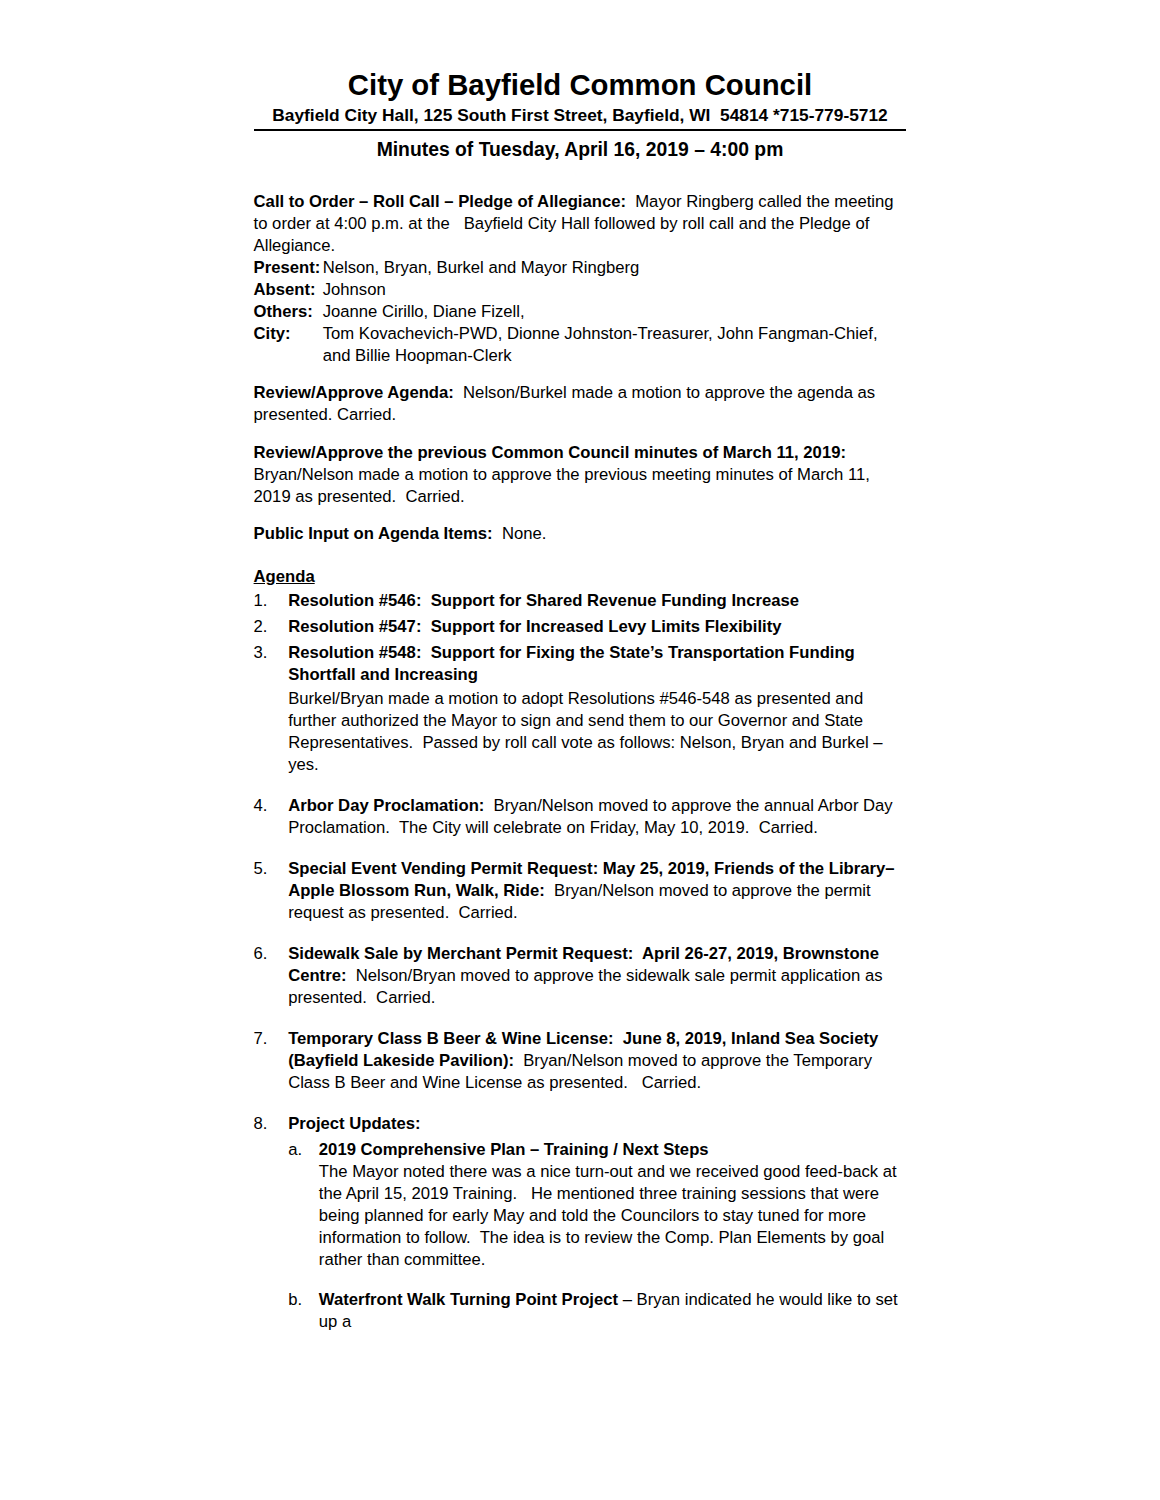City of Bayfield Common Council
Bayfield City Hall, 125 South First Street, Bayfield, WI 54814 *715-779-5712
Minutes of Tuesday, April 16, 2019 – 4:00 pm
Call to Order – Roll Call – Pledge of Allegiance: Mayor Ringberg called the meeting to order at 4:00 p.m. at the Bayfield City Hall followed by roll call and the Pledge of Allegiance.
Present:
Nelson, Bryan, Burkel and Mayor Ringberg
Absent:
Johnson
Others:
Joanne Cirillo, Diane Fizell,
City:
Tom Kovachevich-PWD, Dionne Johnston-Treasurer, John Fangman-Chief,
and Billie Hoopman-Clerk
Review/Approve Agenda: Nelson/Burkel made a motion to approve the agenda as presented. Carried.
Review/Approve the previous Common Council minutes of March 11, 2019: Bryan/Nelson made a motion to approve the previous meeting minutes of March 11, 2019 as presented. Carried.
Public Input on Agenda Items: None.
Agenda
Resolution #546: Support for Shared Revenue Funding Increase
Resolution #547: Support for Increased Levy Limits Flexibility
Resolution #548: Support for Fixing the State’s Transportation Funding Shortfall and Increasing
Burkel/Bryan made a motion to adopt Resolutions #546-548 as presented and further authorized the Mayor to sign and send them to our Governor and State Representatives. Passed by roll call vote as follows: Nelson, Bryan and Burkel – yes.
Arbor Day Proclamation: Bryan/Nelson moved to approve the annual Arbor Day Proclamation. The City will celebrate on Friday, May 10, 2019. Carried.
Special Event Vending Permit Request: May 25, 2019, Friends of the Library–Apple Blossom Run, Walk, Ride: Bryan/Nelson moved to approve the permit request as presented. Carried.
Sidewalk Sale by Merchant Permit Request: April 26-27, 2019, Brownstone Centre: Nelson/Bryan moved to approve the sidewalk sale permit application as presented. Carried.
Temporary Class B Beer & Wine License: June 8, 2019, Inland Sea Society (Bayfield Lakeside Pavilion): Bryan/Nelson moved to approve the Temporary Class B Beer and Wine License as presented. Carried.
Project Updates:
2019 Comprehensive Plan – Training / Next Steps
The Mayor noted there was a nice turn-out and we received good feed-back at the April 15, 2019 Training. He mentioned three training sessions that were being planned for early May and told the Councilors to stay tuned for more information to follow. The idea is to review the Comp. Plan Elements by goal rather than committee.
Waterfront Walk Turning Point Project – Bryan indicated he would like to set up a